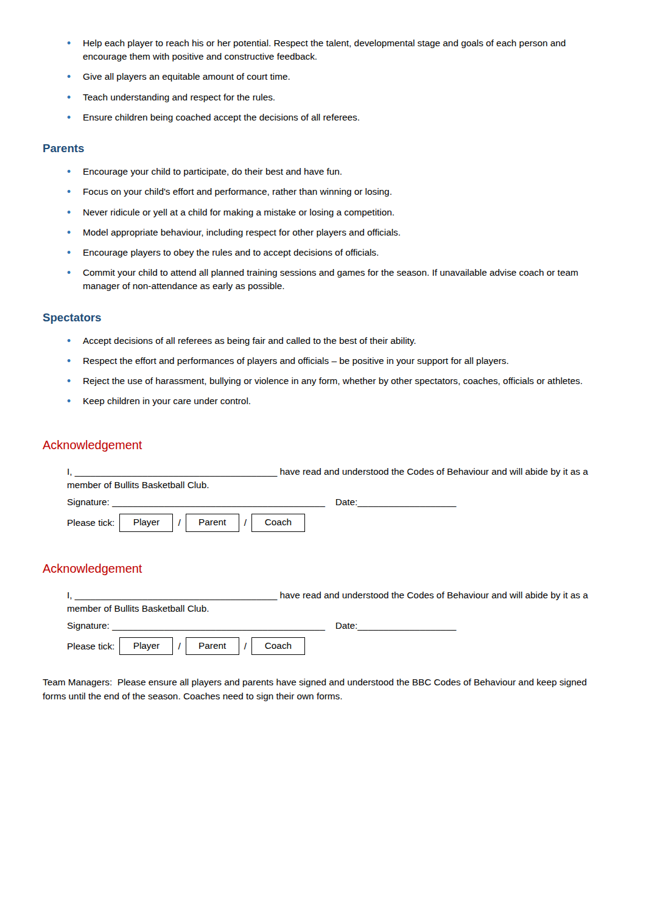Help each player to reach his or her potential. Respect the talent, developmental stage and goals of each person and encourage them with positive and constructive feedback.
Give all players an equitable amount of court time.
Teach understanding and respect for the rules.
Ensure children being coached accept the decisions of all referees.
Parents
Encourage your child to participate, do their best and have fun.
Focus on your child's effort and performance, rather than winning or losing.
Never ridicule or yell at a child for making a mistake or losing a competition.
Model appropriate behaviour, including respect for other players and officials.
Encourage players to obey the rules and to accept decisions of officials.
Commit your child to attend all planned training sessions and games for the season. If unavailable advise coach or team manager of non-attendance as early as possible.
Spectators
Accept decisions of all referees as being fair and called to the best of their ability.
Respect the effort and performances of players and officials – be positive in your support for all players.
Reject the use of harassment, bullying or violence in any form, whether by other spectators, coaches, officials or athletes.
Keep children in your care under control.
Acknowledgement
I, _______________________________________ have read and understood the Codes of Behaviour and will abide by it as a member of Bullits Basketball Club.
Signature: _________________________________________ Date:___________________
Please tick: Player / Parent / Coach
Acknowledgement
I, _______________________________________ have read and understood the Codes of Behaviour and will abide by it as a member of Bullits Basketball Club.
Signature: _________________________________________ Date:___________________
Please tick: Player / Parent / Coach
Team Managers: Please ensure all players and parents have signed and understood the BBC Codes of Behaviour and keep signed forms until the end of the season. Coaches need to sign their own forms.